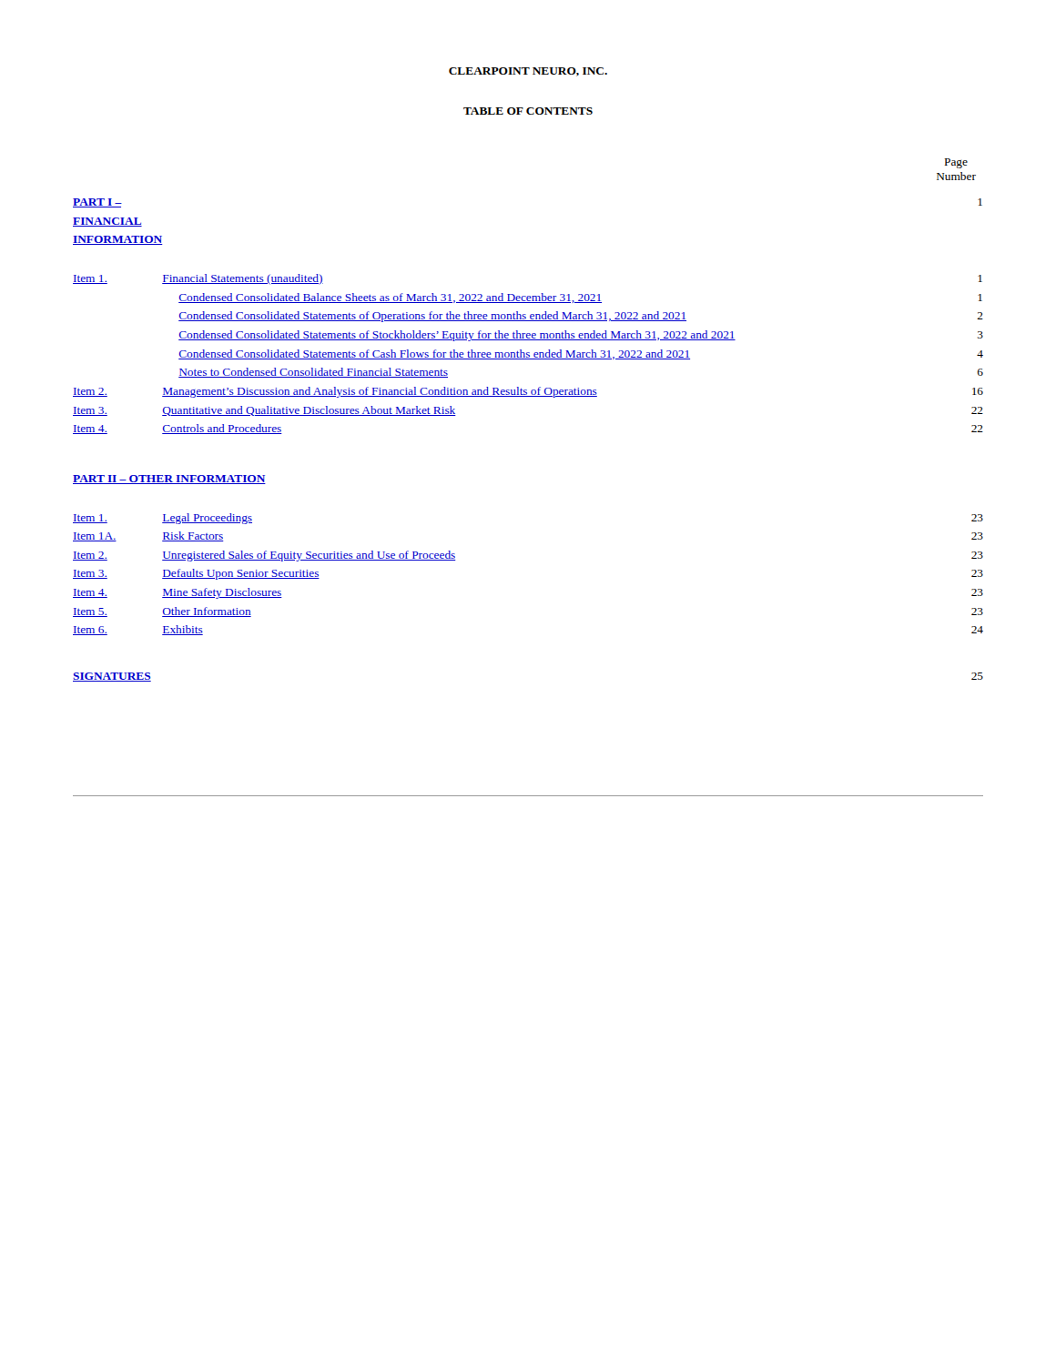CLEARPOINT NEURO, INC.
TABLE OF CONTENTS
| | | Page Number |
| PART I – FINANCIAL INFORMATION | | 1 |
| Item 1. | Financial Statements (unaudited) | 1 |
| | Condensed Consolidated Balance Sheets as of March 31, 2022 and December 31, 2021 | 1 |
| | Condensed Consolidated Statements of Operations for the three months ended March 31, 2022 and 2021 | 2 |
| | Condensed Consolidated Statements of Stockholders’ Equity for the three months ended March 31, 2022 and 2021 | 3 |
| | Condensed Consolidated Statements of Cash Flows for the three months ended March 31, 2022 and 2021 | 4 |
| | Notes to Condensed Consolidated Financial Statements | 6 |
| Item 2. | Management’s Discussion and Analysis of Financial Condition and Results of Operations | 16 |
| Item 3. | Quantitative and Qualitative Disclosures About Market Risk | 22 |
| Item 4. | Controls and Procedures | 22 |
| PART II – OTHER INFORMATION | |
| Item 1. | Legal Proceedings | 23 |
| Item 1A. | Risk Factors | 23 |
| Item 2. | Unregistered Sales of Equity Securities and Use of Proceeds | 23 |
| Item 3. | Defaults Upon Senior Securities | 23 |
| Item 4. | Mine Safety Disclosures | 23 |
| Item 5. | Other Information | 23 |
| Item 6. | Exhibits | 24 |
| SIGNATURES | 25 |